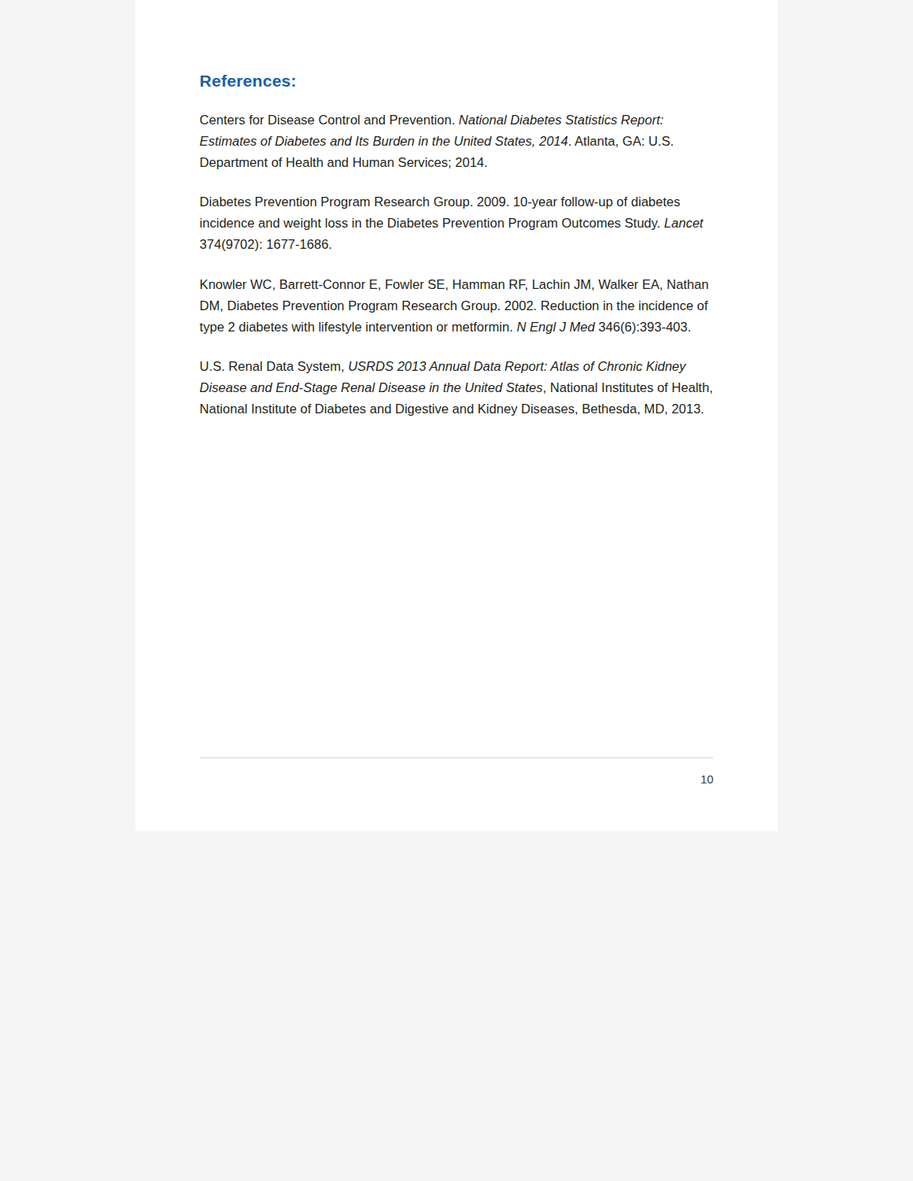References:
Centers for Disease Control and Prevention. National Diabetes Statistics Report: Estimates of Diabetes and Its Burden in the United States, 2014. Atlanta, GA: U.S. Department of Health and Human Services; 2014.
Diabetes Prevention Program Research Group. 2009. 10-year follow-up of diabetes incidence and weight loss in the Diabetes Prevention Program Outcomes Study. Lancet 374(9702): 1677-1686.
Knowler WC, Barrett-Connor E, Fowler SE, Hamman RF, Lachin JM, Walker EA, Nathan DM, Diabetes Prevention Program Research Group. 2002. Reduction in the incidence of type 2 diabetes with lifestyle intervention or metformin. N Engl J Med 346(6):393-403.
U.S. Renal Data System, USRDS 2013 Annual Data Report: Atlas of Chronic Kidney Disease and End-Stage Renal Disease in the United States, National Institutes of Health, National Institute of Diabetes and Digestive and Kidney Diseases, Bethesda, MD, 2013.
10